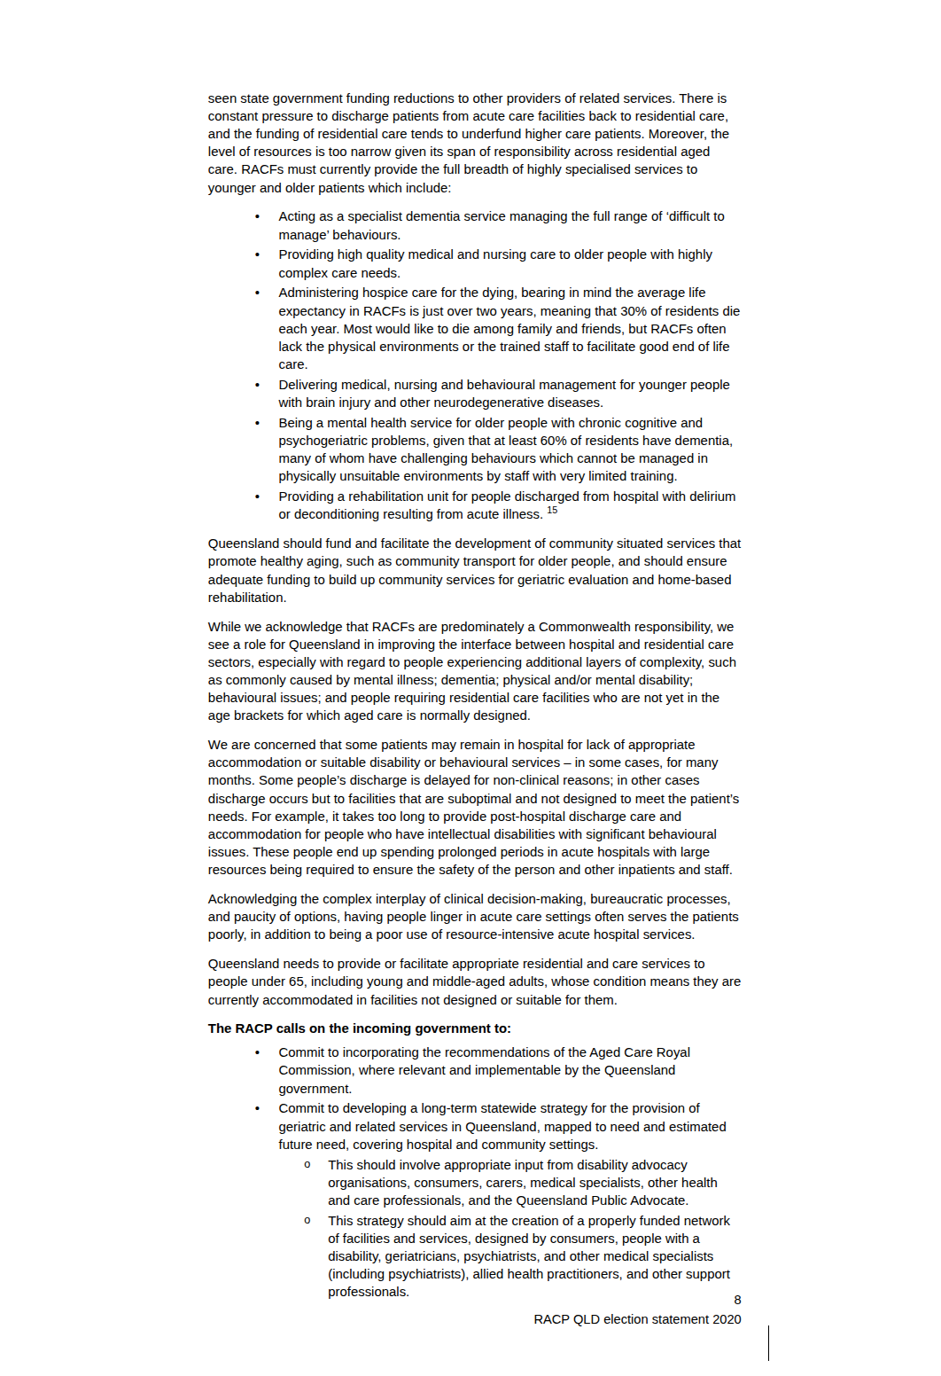seen state government funding reductions to other providers of related services. There is constant pressure to discharge patients from acute care facilities back to residential care, and the funding of residential care tends to underfund higher care patients. Moreover, the level of resources is too narrow given its span of responsibility across residential aged care. RACFs must currently provide the full breadth of highly specialised services to younger and older patients which include:
Acting as a specialist dementia service managing the full range of ‘difficult to manage’ behaviours.
Providing high quality medical and nursing care to older people with highly complex care needs.
Administering hospice care for the dying, bearing in mind the average life expectancy in RACFs is just over two years, meaning that 30% of residents die each year. Most would like to die among family and friends, but RACFs often lack the physical environments or the trained staff to facilitate good end of life care.
Delivering medical, nursing and behavioural management for younger people with brain injury and other neurodegenerative diseases.
Being a mental health service for older people with chronic cognitive and psychogeriatric problems, given that at least 60% of residents have dementia, many of whom have challenging behaviours which cannot be managed in physically unsuitable environments by staff with very limited training.
Providing a rehabilitation unit for people discharged from hospital with delirium or deconditioning resulting from acute illness. 15
Queensland should fund and facilitate the development of community situated services that promote healthy aging, such as community transport for older people, and should ensure adequate funding to build up community services for geriatric evaluation and home-based rehabilitation.
While we acknowledge that RACFs are predominately a Commonwealth responsibility, we see a role for Queensland in improving the interface between hospital and residential care sectors, especially with regard to people experiencing additional layers of complexity, such as commonly caused by mental illness; dementia; physical and/or mental disability; behavioural issues; and people requiring residential care facilities who are not yet in the age brackets for which aged care is normally designed.
We are concerned that some patients may remain in hospital for lack of appropriate accommodation or suitable disability or behavioural services – in some cases, for many months. Some people’s discharge is delayed for non-clinical reasons; in other cases discharge occurs but to facilities that are suboptimal and not designed to meet the patient’s needs. For example, it takes too long to provide post-hospital discharge care and accommodation for people who have intellectual disabilities with significant behavioural issues. These people end up spending prolonged periods in acute hospitals with large resources being required to ensure the safety of the person and other inpatients and staff.
Acknowledging the complex interplay of clinical decision-making, bureaucratic processes, and paucity of options, having people linger in acute care settings often serves the patients poorly, in addition to being a poor use of resource-intensive acute hospital services.
Queensland needs to provide or facilitate appropriate residential and care services to people under 65, including young and middle-aged adults, whose condition means they are currently accommodated in facilities not designed or suitable for them.
The RACP calls on the incoming government to:
Commit to incorporating the recommendations of the Aged Care Royal Commission, where relevant and implementable by the Queensland government.
Commit to developing a long-term statewide strategy for the provision of geriatric and related services in Queensland, mapped to need and estimated future need, covering hospital and community settings.
This should involve appropriate input from disability advocacy organisations, consumers, carers, medical specialists, other health and care professionals, and the Queensland Public Advocate.
This strategy should aim at the creation of a properly funded network of facilities and services, designed by consumers, people with a disability, geriatricians, psychiatrists, and other medical specialists (including psychiatrists), allied health practitioners, and other support professionals.
8 RACP QLD election statement 2020